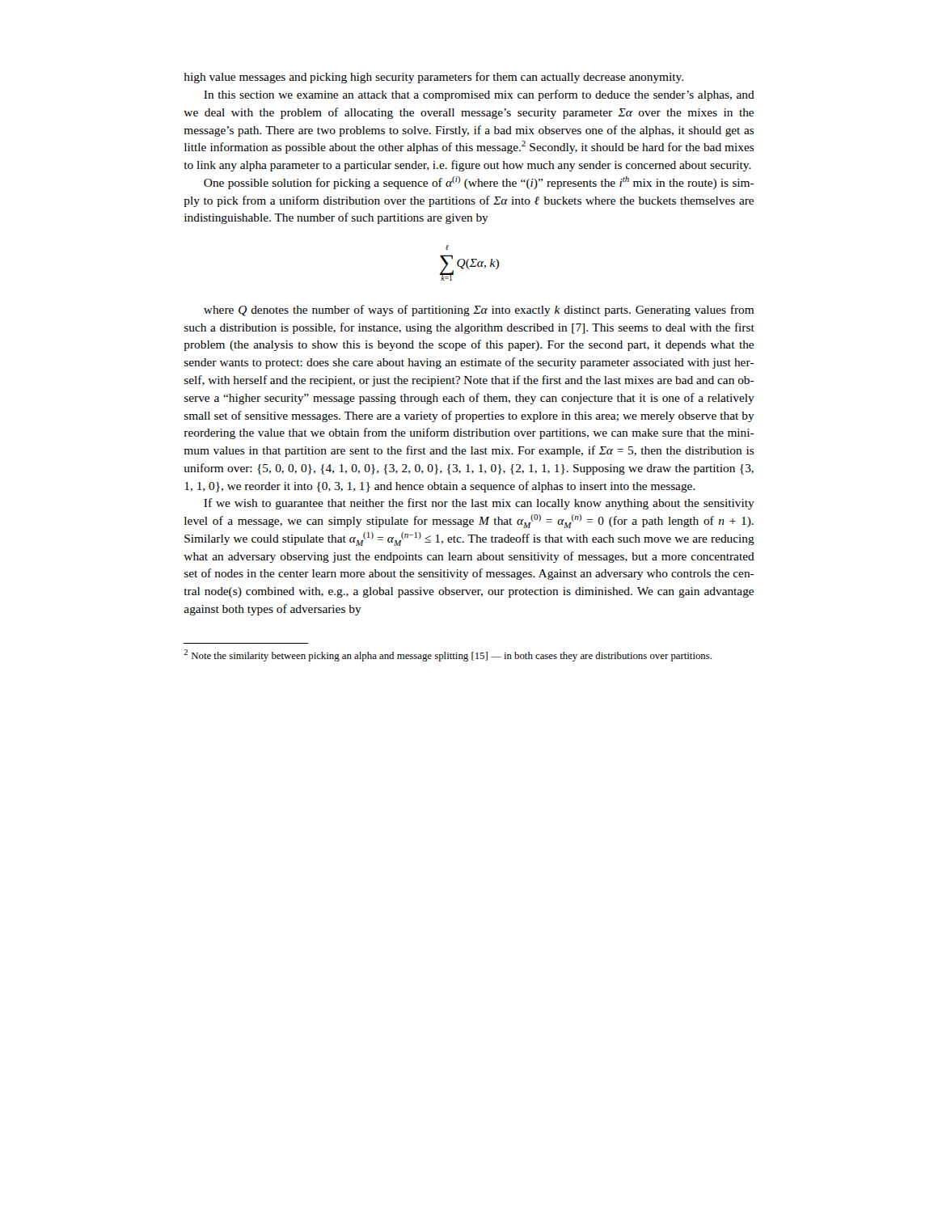high value messages and picking high security parameters for them can actually decrease anonymity.
In this section we examine an attack that a compromised mix can perform to deduce the sender’s alphas, and we deal with the problem of allocating the overall message’s security parameter Σα over the mixes in the message’s path. There are two problems to solve. Firstly, if a bad mix observes one of the alphas, it should get as little information as possible about the other alphas of this message.2 Secondly, it should be hard for the bad mixes to link any alpha parameter to a particular sender, i.e. figure out how much any sender is concerned about security.
One possible solution for picking a sequence of α(i) (where the “(i)” represents the ith mix in the route) is simply to pick from a uniform distribution over the partitions of Σα into ℓ buckets where the buckets themselves are indistinguishable. The number of such partitions are given by
ℓ ∑ k=1 Q(Σα, k)
where Q denotes the number of ways of partitioning Σα into exactly k distinct parts. Generating values from such a distribution is possible, for instance, using the algorithm described in [7]. This seems to deal with the first problem (the analysis to show this is beyond the scope of this paper). For the second part, it depends what the sender wants to protect: does she care about having an estimate of the security parameter associated with just herself, with herself and the recipient, or just the recipient? Note that if the first and the last mixes are bad and can observe a “higher security” message passing through each of them, they can conjecture that it is one of a relatively small set of sensitive messages. There are a variety of properties to explore in this area; we merely observe that by reordering the value that we obtain from the uniform distribution over partitions, we can make sure that the minimum values in that partition are sent to the first and the last mix. For example, if Σα = 5, then the distribution is uniform over: {5, 0, 0, 0}, {4, 1, 0, 0}, {3, 2, 0, 0}, {3, 1, 1, 0}, {2, 1, 1, 1}. Supposing we draw the partition {3, 1, 1, 0}, we reorder it into {0, 3, 1, 1} and hence obtain a sequence of alphas to insert into the message.
If we wish to guarantee that neither the first nor the last mix can locally know anything about the sensitivity level of a message, we can simply stipulate for message M that αM(0) = αM(n) = 0 (for a path length of n + 1). Similarly we could stipulate that αM(1) = αM(n−1) ≤ 1, etc. The tradeoff is that with each such move we are reducing what an adversary observing just the endpoints can learn about sensitivity of messages, but a more concentrated set of nodes in the center learn more about the sensitivity of messages. Against an adversary who controls the central node(s) combined with, e.g., a global passive observer, our protection is diminished. We can gain advantage against both types of adversaries by
2 Note the similarity between picking an alpha and message splitting [15] — in both cases they are distributions over partitions.